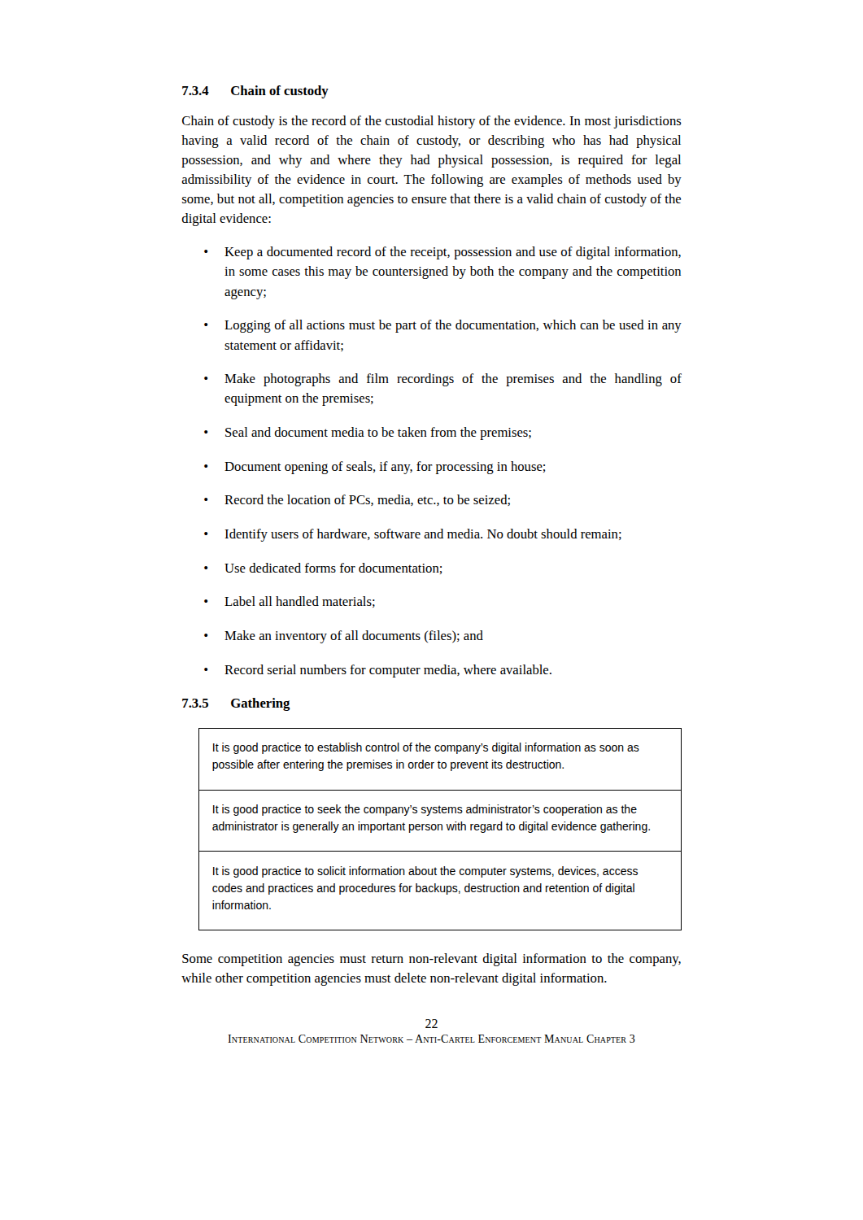7.3.4 Chain of custody
Chain of custody is the record of the custodial history of the evidence. In most jurisdictions having a valid record of the chain of custody, or describing who has had physical possession, and why and where they had physical possession, is required for legal admissibility of the evidence in court. The following are examples of methods used by some, but not all, competition agencies to ensure that there is a valid chain of custody of the digital evidence:
Keep a documented record of the receipt, possession and use of digital information, in some cases this may be countersigned by both the company and the competition agency;
Logging of all actions must be part of the documentation, which can be used in any statement or affidavit;
Make photographs and film recordings of the premises and the handling of equipment on the premises;
Seal and document media to be taken from the premises;
Document opening of seals, if any, for processing in house;
Record the location of PCs, media, etc., to be seized;
Identify users of hardware, software and media. No doubt should remain;
Use dedicated forms for documentation;
Label all handled materials;
Make an inventory of all documents (files); and
Record serial numbers for computer media, where available.
7.3.5 Gathering
It is good practice to establish control of the company’s digital information as soon as possible after entering the premises in order to prevent its destruction.
It is good practice to seek the company’s systems administrator’s cooperation as the administrator is generally an important person with regard to digital evidence gathering.
It is good practice to solicit information about the computer systems, devices, access codes and practices and procedures for backups, destruction and retention of digital information.
Some competition agencies must return non-relevant digital information to the company, while other competition agencies must delete non-relevant digital information.
22
International Competition Network – Anti-Cartel Enforcement Manual Chapter 3